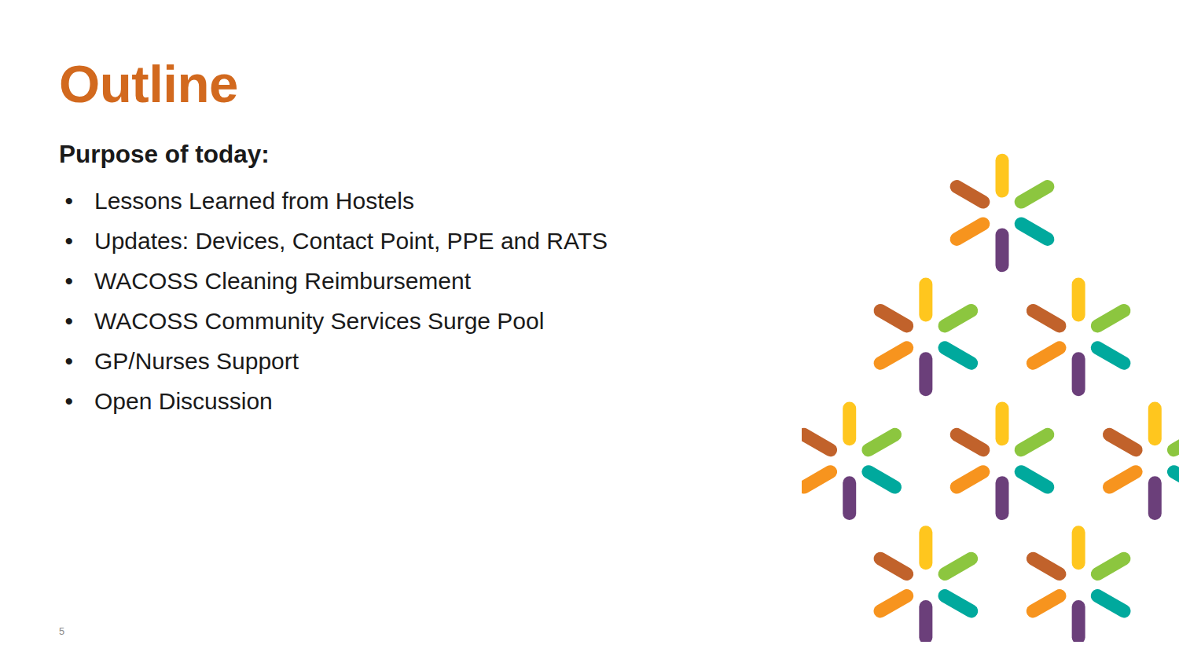Outline
Purpose of today:
Lessons Learned from Hostels
Updates: Devices, Contact Point, PPE and RATS
WACOSS Cleaning Reimbursement
WACOSS Community Services Surge Pool
GP/Nurses Support
Open Discussion
5